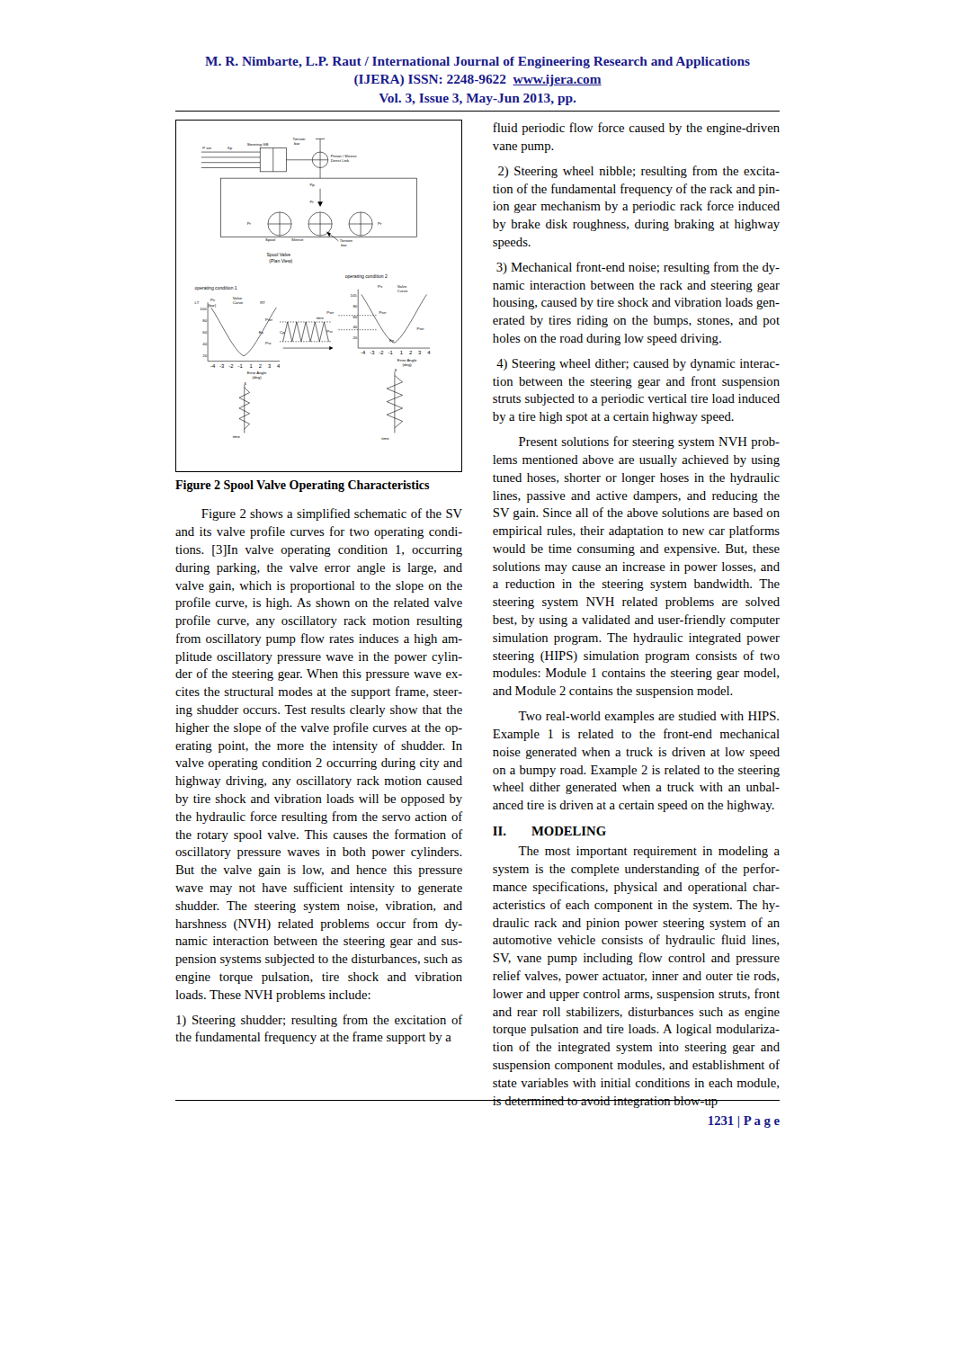M. R. Nimbarte, L.P. Raut / International Journal of Engineering Research and Applications
(IJERA) ISSN: 2248-9622 www.ijera.com
Vol. 3, Issue 3, May-Jun 2013, pp.
P ser Xp Steering GB Torsion bar Pinion / Sleeve Direct Link Pp Pr Pr Pr Spool Sleeve Torsion bar Spool Valve (Plan View) operating condition 1 operating condition 2 Ps (bar) 100 80 60 40 20 LT RT Valve Curve -4 -3 -2 -1 1 2 3 4 Error Angle (deg) ε Pser Pss time Ep Cp time Ps Valve Curve 105 80 60 40 20 -4 -3 -2 -1 1 2 3 4 Error Angle (deg) ε Pser Pss Pser Pser Ep time
Figure 2 Spool Valve Operating Characteristics
Figure 2 shows a simplified schematic of the SV and its valve profile curves for two operating conditions. [3]In valve operating condition 1, occurring during parking, the valve error angle is large, and valve gain, which is proportional to the slope on the profile curve, is high. As shown on the related valve profile curve, any oscillatory rack motion resulting from oscillatory pump flow rates induces a high amplitude oscillatory pressure wave in the power cylinder of the steering gear. When this pressure wave excites the structural modes at the support frame, steering shudder occurs. Test results clearly show that the higher the slope of the valve profile curves at the operating point, the more the intensity of shudder. In valve operating condition 2 occurring during city and highway driving, any oscillatory rack motion caused by tire shock and vibration loads will be opposed by the hydraulic force resulting from the servo action of the rotary spool valve. This causes the formation of oscillatory pressure waves in both power cylinders. But the valve gain is low, and hence this pressure wave may not have sufficient intensity to generate shudder. The steering system noise, vibration, and harshness (NVH) related problems occur from dynamic interaction between the steering gear and suspension systems subjected to the disturbances, such as engine torque pulsation, tire shock and vibration loads. These NVH problems include:
1) Steering shudder; resulting from the excitation of the fundamental frequency at the frame support by a
fluid periodic flow force caused by the engine-driven vane pump.
2) Steering wheel nibble; resulting from the excitation of the fundamental frequency of the rack and pinion gear mechanism by a periodic rack force induced by brake disk roughness, during braking at highway speeds.
3) Mechanical front-end noise; resulting from the dynamic interaction between the rack and steering gear housing, caused by tire shock and vibration loads generated by tires riding on the bumps, stones, and pot holes on the road during low speed driving.
4) Steering wheel dither; caused by dynamic interaction between the steering gear and front suspension struts subjected to a periodic vertical tire load induced by a tire high spot at a certain highway speed.
Present solutions for steering system NVH problems mentioned above are usually achieved by using tuned hoses, shorter or longer hoses in the hydraulic lines, passive and active dampers, and reducing the SV gain. Since all of the above solutions are based on empirical rules, their adaptation to new car platforms would be time consuming and expensive. But, these solutions may cause an increase in power losses, and a reduction in the steering system bandwidth. The steering system NVH related problems are solved best, by using a validated and user-friendly computer simulation program. The hydraulic integrated power steering (HIPS) simulation program consists of two modules: Module 1 contains the steering gear model, and Module 2 contains the suspension model.
Two real-world examples are studied with HIPS. Example 1 is related to the front-end mechanical noise generated when a truck is driven at low speed on a bumpy road. Example 2 is related to the steering wheel dither generated when a truck with an unbalanced tire is driven at a certain speed on the highway.
II. MODELING
The most important requirement in modeling a system is the complete understanding of the performance specifications, physical and operational characteristics of each component in the system. The hydraulic rack and pinion power steering system of an automotive vehicle consists of hydraulic fluid lines, SV, vane pump including flow control and pressure relief valves, power actuator, inner and outer tie rods, lower and upper control arms, suspension struts, front and rear roll stabilizers, disturbances such as engine torque pulsation and tire loads. A logical modularization of the integrated system into steering gear and suspension component modules, and establishment of state variables with initial conditions in each module, is determined to avoid integration blow-up
1231 | P a g e